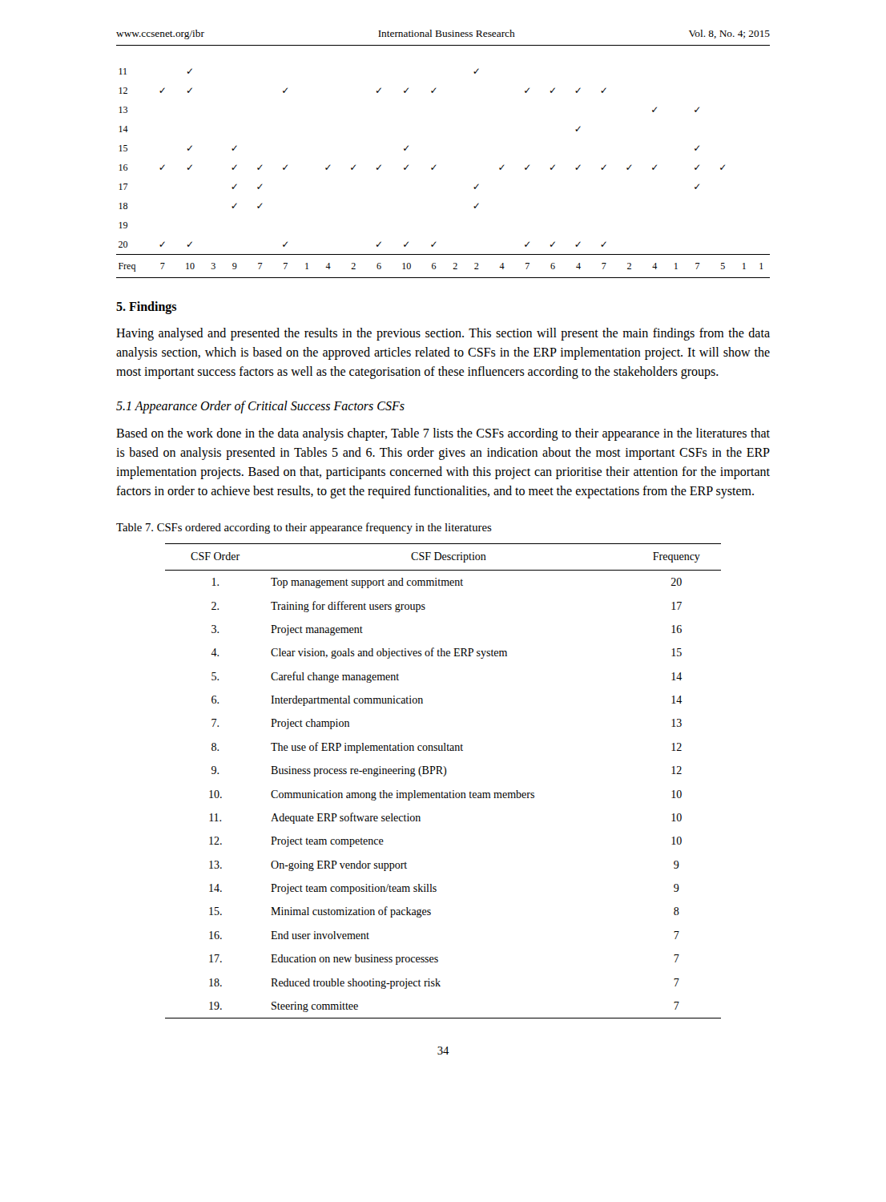www.ccsenet.org/ibr International Business Research Vol. 8, No. 4; 2015
| 11 | | ✓ | | | | | | | | | | | | ✓ | | | | | | | | | | | | |
| 12 | ✓ | ✓ | | | | ✓ | | | | ✓ | ✓ | ✓ | | | | ✓ | ✓ | ✓ | ✓ | | | | | | | |
| 13 | | | | | | | | | | | | | | | | | | | | | ✓ | | ✓ | | | |
| 14 | | | | | | | | | | | | | | | | | | ✓ | | | | | | | | |
| 15 | | ✓ | | ✓ | | | | | | | ✓ | | | | | | | | | | | | ✓ | | | |
| 16 | ✓ | ✓ | | ✓ | ✓ | ✓ | | ✓ | ✓ | ✓ | ✓ | ✓ | | | ✓ | ✓ | ✓ | ✓ | ✓ | ✓ | ✓ | | ✓ | ✓ | | |
| 17 | | | | ✓ | ✓ | | | | | | | | | ✓ | | | | | | | | | ✓ | | | |
| 18 | | | | ✓ | ✓ | | | | | | | | | ✓ | | | | | | | | | | | | |
| 19 | | | | | | | | | | | | | | | | | | | | | | | | | | |
| 20 | ✓ | ✓ | | | | ✓ | | | | ✓ | ✓ | ✓ | | | | ✓ | ✓ | ✓ | ✓ | | | | | | | |
| Freq | 7 | 10 | 3 | 9 | 7 | 7 | 1 | 4 | 2 | 6 | 10 | 6 | 2 | 2 | 4 | 7 | 6 | 4 | 7 | 2 | 4 | 1 | 7 | 5 | 1 | 1 |
5. Findings
Having analysed and presented the results in the previous section. This section will present the main findings from the data analysis section, which is based on the approved articles related to CSFs in the ERP implementation project. It will show the most important success factors as well as the categorisation of these influencers according to the stakeholders groups.
5.1 Appearance Order of Critical Success Factors CSFs
Based on the work done in the data analysis chapter, Table 7 lists the CSFs according to their appearance in the literatures that is based on analysis presented in Tables 5 and 6. This order gives an indication about the most important CSFs in the ERP implementation projects. Based on that, participants concerned with this project can prioritise their attention for the important factors in order to achieve best results, to get the required functionalities, and to meet the expectations from the ERP system.
Table 7. CSFs ordered according to their appearance frequency in the literatures
| CSF Order | CSF Description | Frequency |
| --- | --- | --- |
| 1. | Top management support and commitment | 20 |
| 2. | Training for different users groups | 17 |
| 3. | Project management | 16 |
| 4. | Clear vision, goals and objectives of the ERP system | 15 |
| 5. | Careful change management | 14 |
| 6. | Interdepartmental communication | 14 |
| 7. | Project champion | 13 |
| 8. | The use of ERP implementation consultant | 12 |
| 9. | Business process re-engineering (BPR) | 12 |
| 10. | Communication among the implementation team members | 10 |
| 11. | Adequate ERP software selection | 10 |
| 12. | Project team competence | 10 |
| 13. | On-going ERP vendor support | 9 |
| 14. | Project team composition/team skills | 9 |
| 15. | Minimal customization of packages | 8 |
| 16. | End user involvement | 7 |
| 17. | Education on new business processes | 7 |
| 18. | Reduced trouble shooting-project risk | 7 |
| 19. | Steering committee | 7 |
34